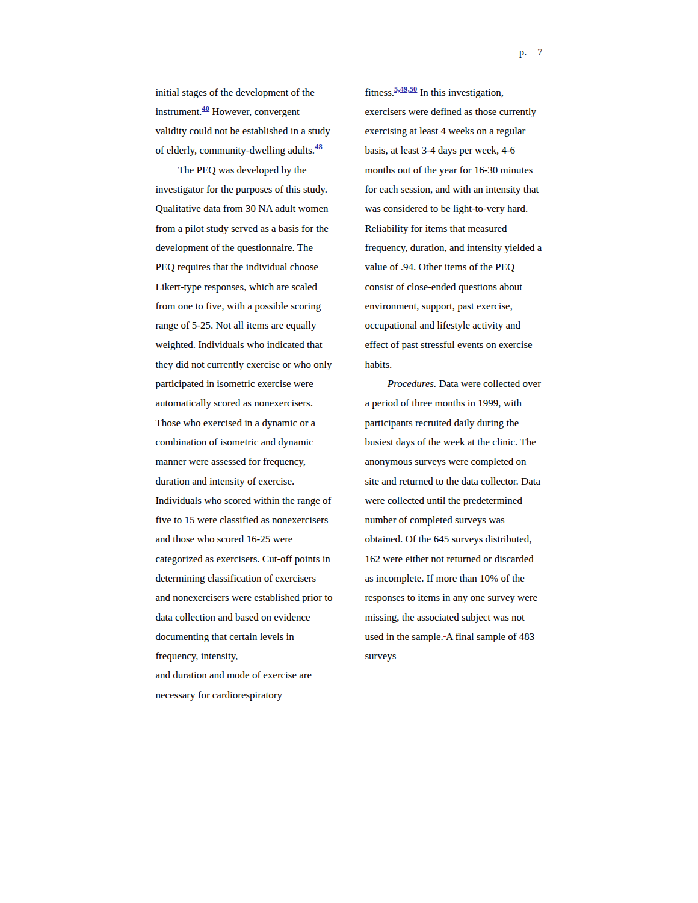p.7
initial stages of the development of the instrument.40 However, convergent validity could not be established in a study of elderly, community-dwelling adults.48
The PEQ was developed by the investigator for the purposes of this study. Qualitative data from 30 NA adult women from a pilot study served as a basis for the development of the questionnaire. The PEQ requires that the individual choose Likert-type responses, which are scaled from one to five, with a possible scoring range of 5-25. Not all items are equally weighted. Individuals who indicated that they did not currently exercise or who only participated in isometric exercise were automatically scored as nonexercisers. Those who exercised in a dynamic or a combination of isometric and dynamic manner were assessed for frequency, duration and intensity of exercise. Individuals who scored within the range of five to 15 were classified as nonexercisers and those who scored 16-25 were categorized as exercisers. Cut-off points in determining classification of exercisers and nonexercisers were established prior to data collection and based on evidence documenting that certain levels in frequency, intensity,
and duration and mode of exercise are necessary for cardiorespiratory fitness.5,49,50 In this investigation, exercisers were defined as those currently exercising at least 4 weeks on a regular basis, at least 3-4 days per week, 4-6 months out of the year for 16-30 minutes for each session, and with an intensity that was considered to be light-to-very hard. Reliability for items that measured frequency, duration, and intensity yielded a value of .94. Other items of the PEQ consist of close-ended questions about environment, support, past exercise, occupational and lifestyle activity and effect of past stressful events on exercise habits.
Procedures. Data were collected over a period of three months in 1999, with participants recruited daily during the busiest days of the week at the clinic. The anonymous surveys were completed on site and returned to the data collector. Data were collected until the predetermined number of completed surveys was obtained. Of the 645 surveys distributed, 162 were either not returned or discarded as incomplete. If more than 10% of the responses to items in any one survey were missing, the associated subject was not used in the sample. A final sample of 483 surveys